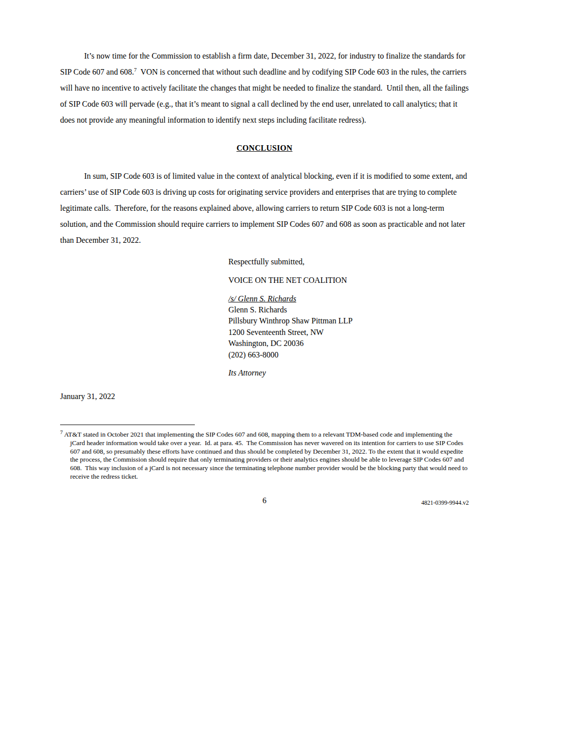It’s now time for the Commission to establish a firm date, December 31, 2022, for industry to finalize the standards for SIP Code 607 and 608.7 VON is concerned that without such deadline and by codifying SIP Code 603 in the rules, the carriers will have no incentive to actively facilitate the changes that might be needed to finalize the standard. Until then, all the failings of SIP Code 603 will pervade (e.g., that it’s meant to signal a call declined by the end user, unrelated to call analytics; that it does not provide any meaningful information to identify next steps including facilitate redress).
CONCLUSION
In sum, SIP Code 603 is of limited value in the context of analytical blocking, even if it is modified to some extent, and carriers’ use of SIP Code 603 is driving up costs for originating service providers and enterprises that are trying to complete legitimate calls. Therefore, for the reasons explained above, allowing carriers to return SIP Code 603 is not a long-term solution, and the Commission should require carriers to implement SIP Codes 607 and 608 as soon as practicable and not later than December 31, 2022.
Respectfully submitted,
VOICE ON THE NET COALITION
/s/ Glenn S. Richards
Glenn S. Richards
Pillsbury Winthrop Shaw Pittman LLP
1200 Seventeenth Street, NW
Washington, DC 20036
(202) 663-8000
Its Attorney
January 31, 2022
7 AT&T stated in October 2021 that implementing the SIP Codes 607 and 608, mapping them to a relevant TDM-based code and implementing the jCard header information would take over a year. Id. at para. 45. The Commission has never wavered on its intention for carriers to use SIP Codes 607 and 608, so presumably these efforts have continued and thus should be completed by December 31, 2022. To the extent that it would expedite the process, the Commission should require that only terminating providers or their analytics engines should be able to leverage SIP Codes 607 and 608. This way inclusion of a jCard is not necessary since the terminating telephone number provider would be the blocking party that would need to receive the redress ticket.
6 4821-0399-9944.v2